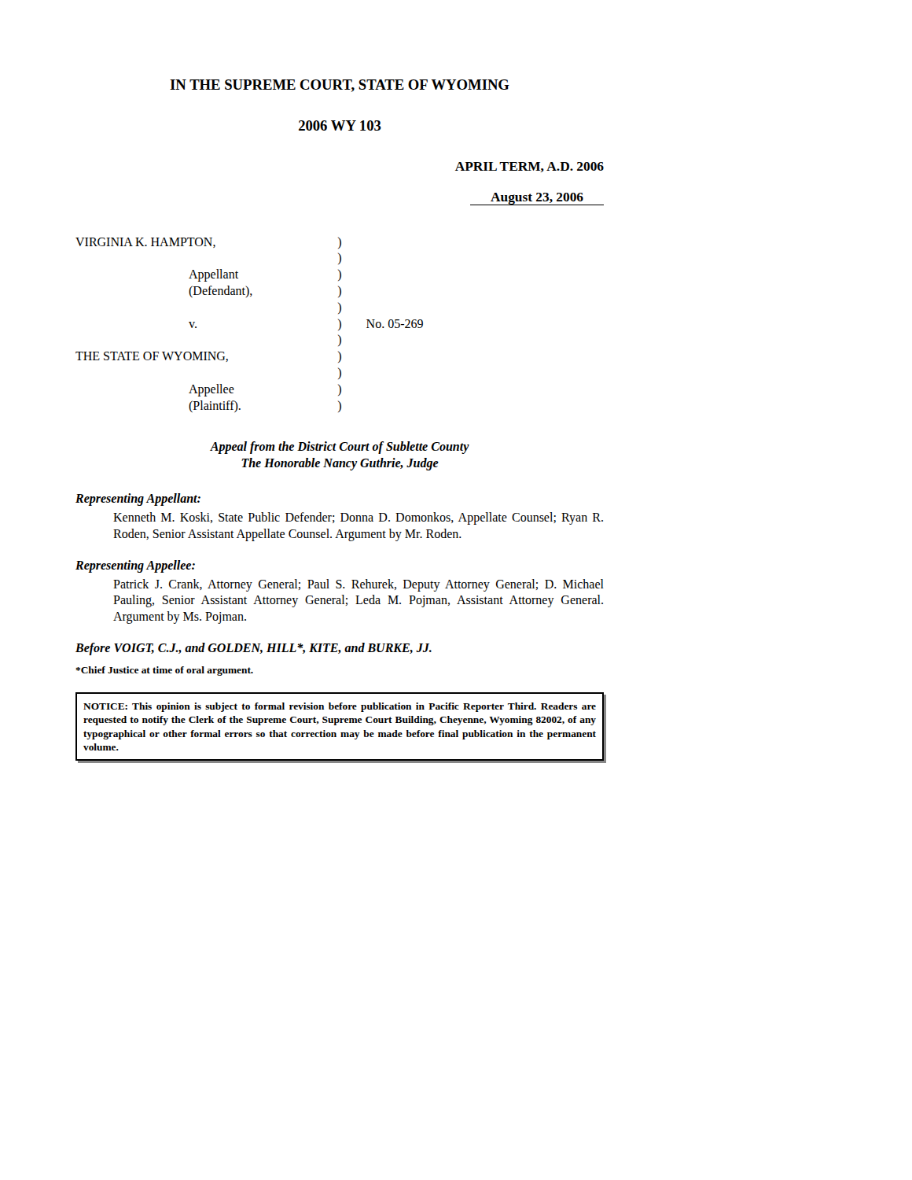IN THE SUPREME COURT, STATE OF WYOMING
2006 WY 103
APRIL TERM, A.D. 2006
August 23, 2006
| VIRGINIA K. HAMPTON, | ) | |
| | ) | |
| Appellant | ) | |
| (Defendant), | ) | |
| | ) | |
| v. | ) | No. 05-269 |
| | ) | |
| THE STATE OF WYOMING, | ) | |
| | ) | |
| Appellee | ) | |
| (Plaintiff). | ) | |
Appeal from the District Court of Sublette County
The Honorable Nancy Guthrie, Judge
Representing Appellant:
Kenneth M. Koski, State Public Defender; Donna D. Domonkos, Appellate Counsel; Ryan R. Roden, Senior Assistant Appellate Counsel. Argument by Mr. Roden.
Representing Appellee:
Patrick J. Crank, Attorney General; Paul S. Rehurek, Deputy Attorney General; D. Michael Pauling, Senior Assistant Attorney General; Leda M. Pojman, Assistant Attorney General. Argument by Ms. Pojman.
Before VOIGT, C.J., and GOLDEN, HILL*, KITE, and BURKE, JJ.
*Chief Justice at time of oral argument.
NOTICE: This opinion is subject to formal revision before publication in Pacific Reporter Third. Readers are requested to notify the Clerk of the Supreme Court, Supreme Court Building, Cheyenne, Wyoming 82002, of any typographical or other formal errors so that correction may be made before final publication in the permanent volume.